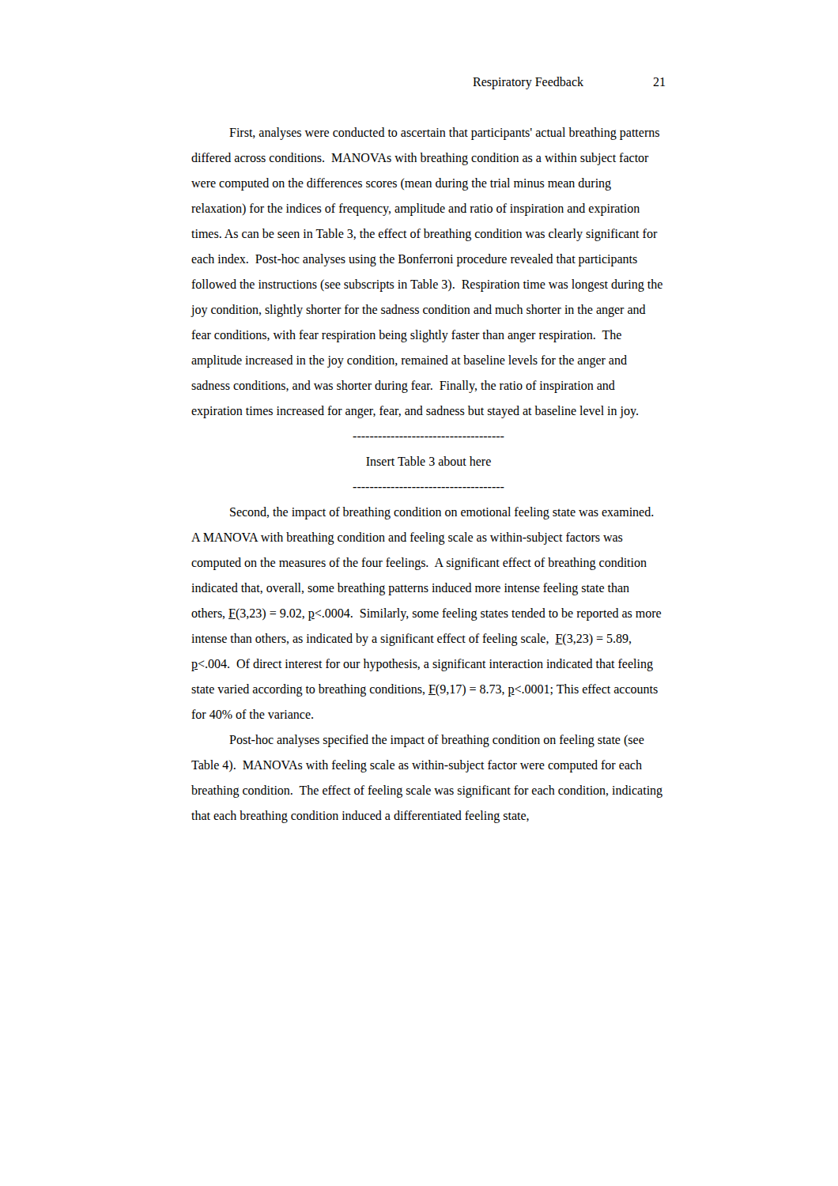Respiratory Feedback21
First, analyses were conducted to ascertain that participants' actual breathing patterns differed across conditions. MANOVAs with breathing condition as a within subject factor were computed on the differences scores (mean during the trial minus mean during relaxation) for the indices of frequency, amplitude and ratio of inspiration and expiration times. As can be seen in Table 3, the effect of breathing condition was clearly significant for each index. Post-hoc analyses using the Bonferroni procedure revealed that participants followed the instructions (see subscripts in Table 3). Respiration time was longest during the joy condition, slightly shorter for the sadness condition and much shorter in the anger and fear conditions, with fear respiration being slightly faster than anger respiration. The amplitude increased in the joy condition, remained at baseline levels for the anger and sadness conditions, and was shorter during fear. Finally, the ratio of inspiration and expiration times increased for anger, fear, and sadness but stayed at baseline level in joy.
------------------------------------
Insert Table 3 about here
------------------------------------
Second, the impact of breathing condition on emotional feeling state was examined. A MANOVA with breathing condition and feeling scale as within-subject factors was computed on the measures of the four feelings. A significant effect of breathing condition indicated that, overall, some breathing patterns induced more intense feeling state than others, F(3,23) = 9.02, p<.0004. Similarly, some feeling states tended to be reported as more intense than others, as indicated by a significant effect of feeling scale, F(3,23) = 5.89, p<.004. Of direct interest for our hypothesis, a significant interaction indicated that feeling state varied according to breathing conditions, F(9,17) = 8.73, p<.0001; This effect accounts for 40% of the variance.
Post-hoc analyses specified the impact of breathing condition on feeling state (see Table 4). MANOVAs with feeling scale as within-subject factor were computed for each breathing condition. The effect of feeling scale was significant for each condition, indicating that each breathing condition induced a differentiated feeling state,